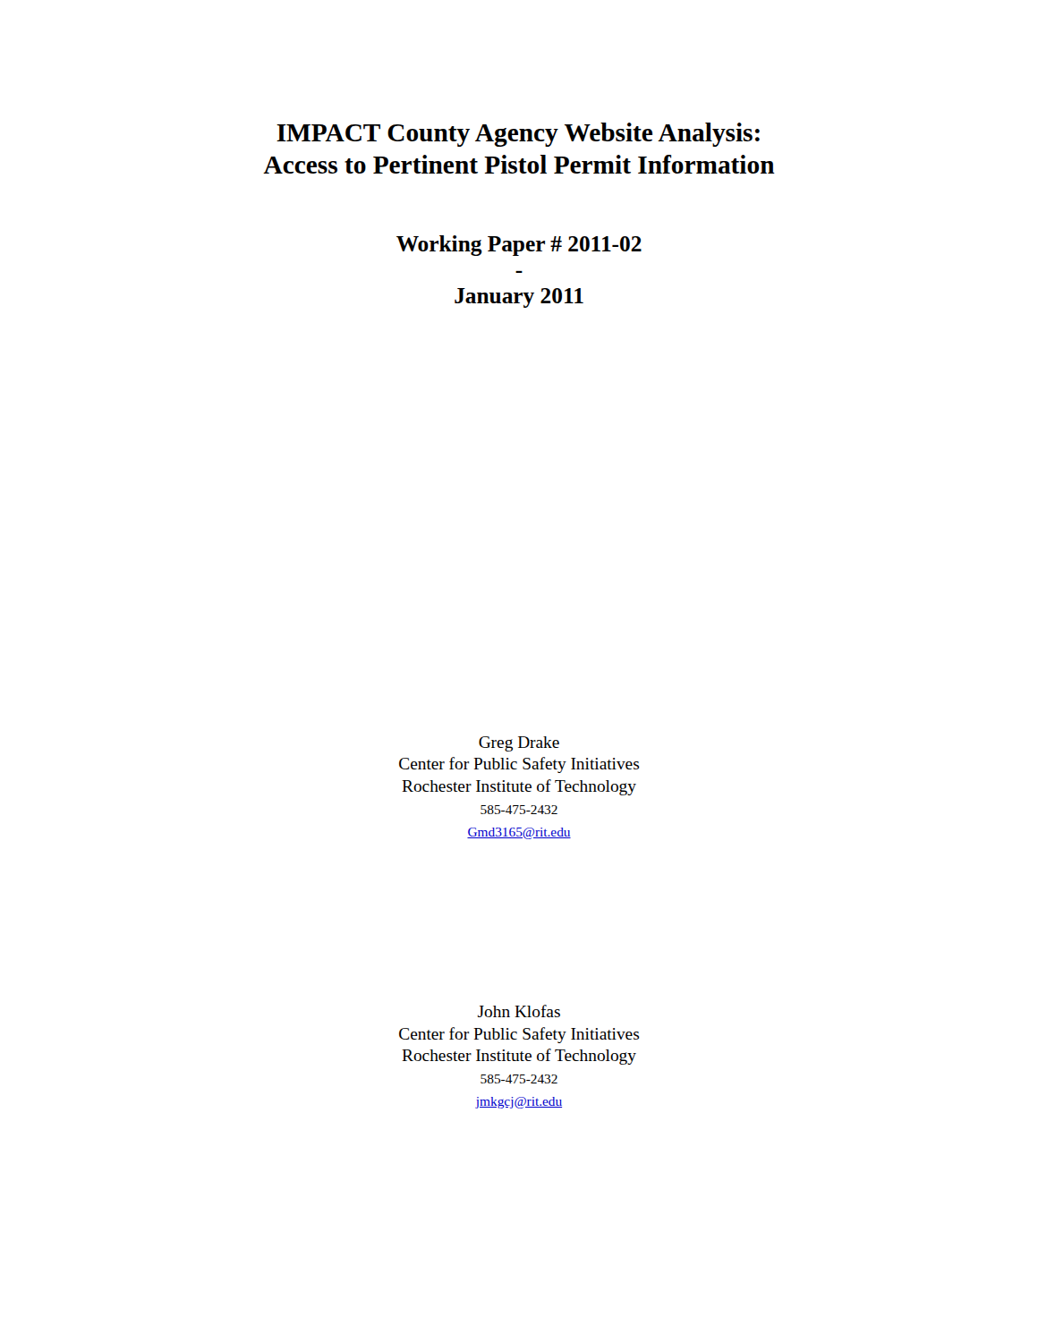IMPACT County Agency Website Analysis: Access to Pertinent Pistol Permit Information
Working Paper # 2011-02 - January 2011
Greg Drake
Center for Public Safety Initiatives
Rochester Institute of Technology
585-475-2432
Gmd3165@rit.edu
John Klofas
Center for Public Safety Initiatives
Rochester Institute of Technology
585-475-2432
jmkgcj@rit.edu